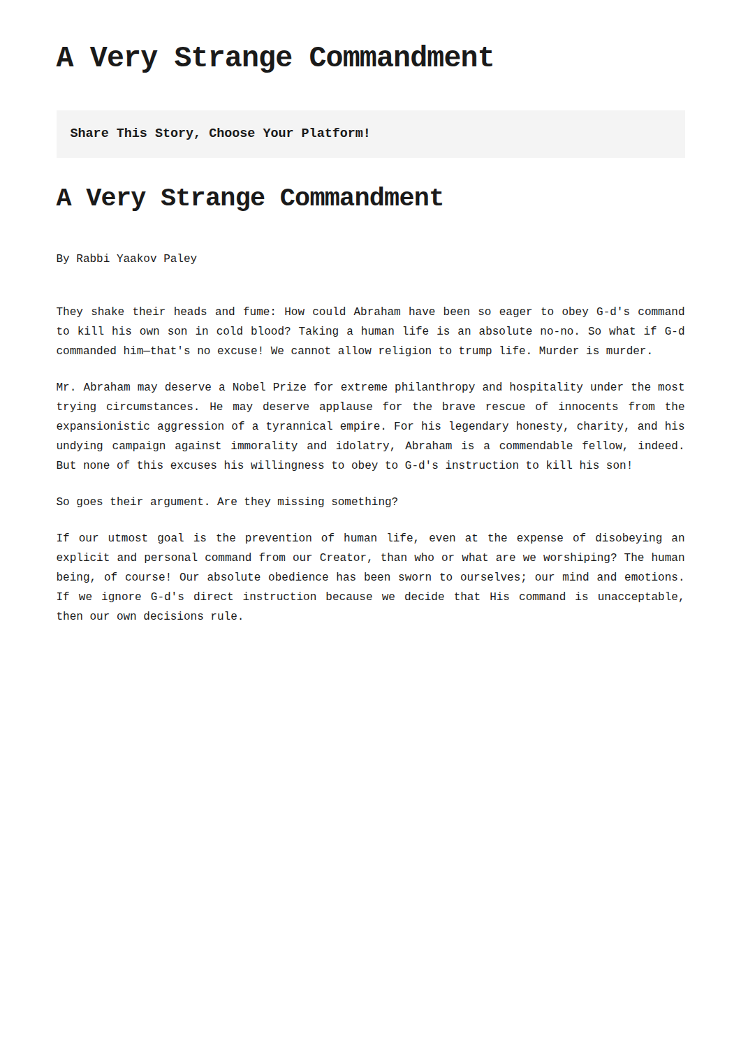A Very Strange Commandment
Share This Story, Choose Your Platform!
A Very Strange Commandment
By Rabbi Yaakov Paley
They shake their heads and fume: How could Abraham have been so eager to obey G-d's command to kill his own son in cold blood? Taking a human life is an absolute no-no. So what if G-d commanded him—that's no excuse! We cannot allow religion to trump life. Murder is murder.
Mr. Abraham may deserve a Nobel Prize for extreme philanthropy and hospitality under the most trying circumstances. He may deserve applause for the brave rescue of innocents from the expansionistic aggression of a tyrannical empire. For his legendary honesty, charity, and his undying campaign against immorality and idolatry, Abraham is a commendable fellow, indeed. But none of this excuses his willingness to obey to G-d's instruction to kill his son!
So goes their argument. Are they missing something?
If our utmost goal is the prevention of human life, even at the expense of disobeying an explicit and personal command from our Creator, than who or what are we worshiping? The human being, of course! Our absolute obedience has been sworn to ourselves; our mind and emotions. If we ignore G-d's direct instruction because we decide that His command is unacceptable, then our own decisions rule.